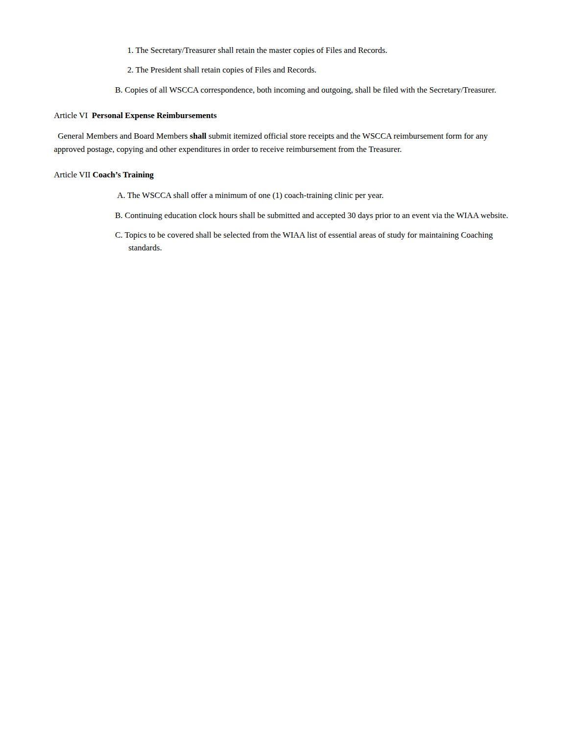1. The Secretary/Treasurer shall retain the master copies of Files and Records.
2. The President shall retain copies of Files and Records.
B. Copies of all WSCCA correspondence, both incoming and outgoing, shall be filed with the Secretary/Treasurer.
Article VI Personal Expense Reimbursements
General Members and Board Members shall submit itemized official store receipts and the WSCCA reimbursement form for any approved postage, copying and other expenditures in order to receive reimbursement from the Treasurer.
Article VII Coach’s Training
A. The WSCCA shall offer a minimum of one (1) coach-training clinic per year.
B. Continuing education clock hours shall be submitted and accepted 30 days prior to an event via the WIAA website.
C. Topics to be covered shall be selected from the WIAA list of essential areas of study for maintaining Coaching standards.